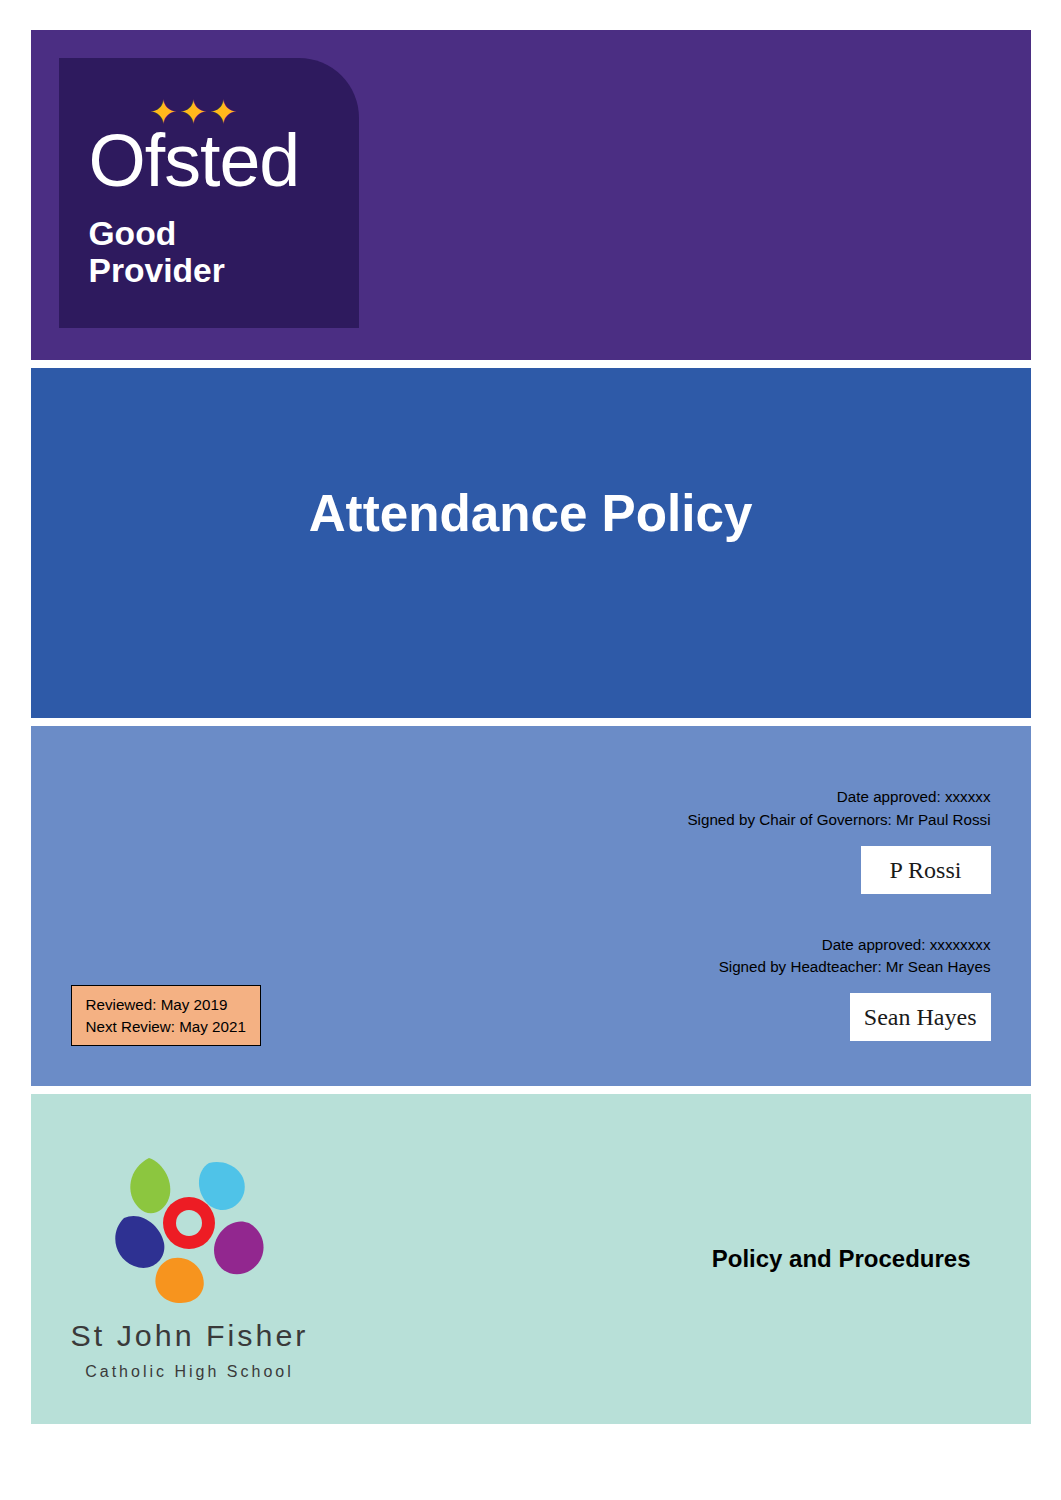✦✦✦
Ofsted
Good
Provider
Attendance Policy
Date approved: xxxxxx
Signed by Chair of Governors: Mr Paul Rossi
P Rossi
Date approved: xxxxxxxx
Signed by Headteacher: Mr Sean Hayes
Sean Hayes
Reviewed: May 2019
Next Review: May 2021
St John Fisher
Catholic High School
Policy and Procedures